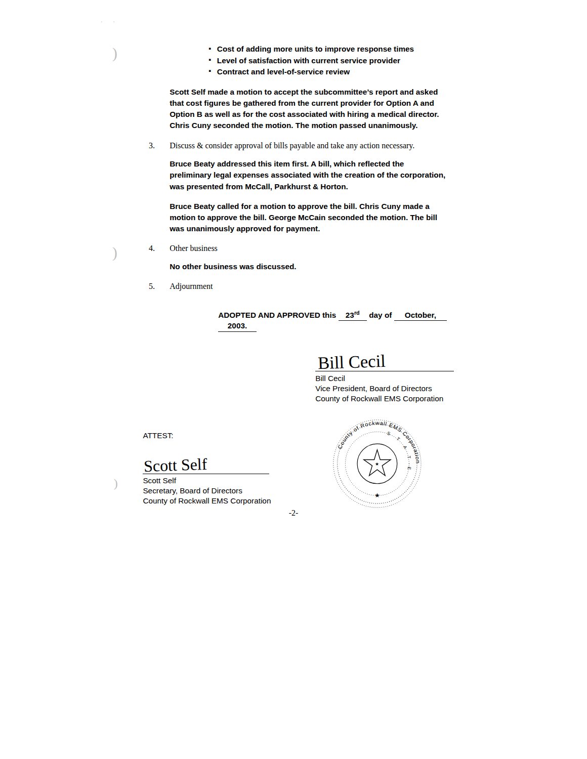. .
)
)
)
Cost of adding more units to improve response times
Level of satisfaction with current service provider
Contract and level-of-service review
Scott Self made a motion to accept the subcommittee’s report and asked that cost figures be gathered from the current provider for Option A and Option B as well as for the cost associated with hiring a medical director. Chris Cuny seconded the motion. The motion passed unanimously.
3. Discuss & consider approval of bills payable and take any action necessary.
Bruce Beaty addressed this item first. A bill, which reflected the preliminary legal expenses associated with the creation of the corporation, was presented from McCall, Parkhurst & Horton.
Bruce Beaty called for a motion to approve the bill. Chris Cuny made a motion to approve the bill. George McCain seconded the motion. The bill was unanimously approved for payment.
4. Other business
No other business was discussed.
5. Adjournment
ADOPTED AND APPROVED this 23rd day of October, 2003.
Bill Cecil
Bill Cecil
Vice President, Board of Directors
County of Rockwall EMS Corporation
ATTEST:
Scott Self
Scott Self
Secretary, Board of Directors
County of Rockwall EMS Corporation
County of Rockwall EMS Corporation S T A T E ★ ★
-2-